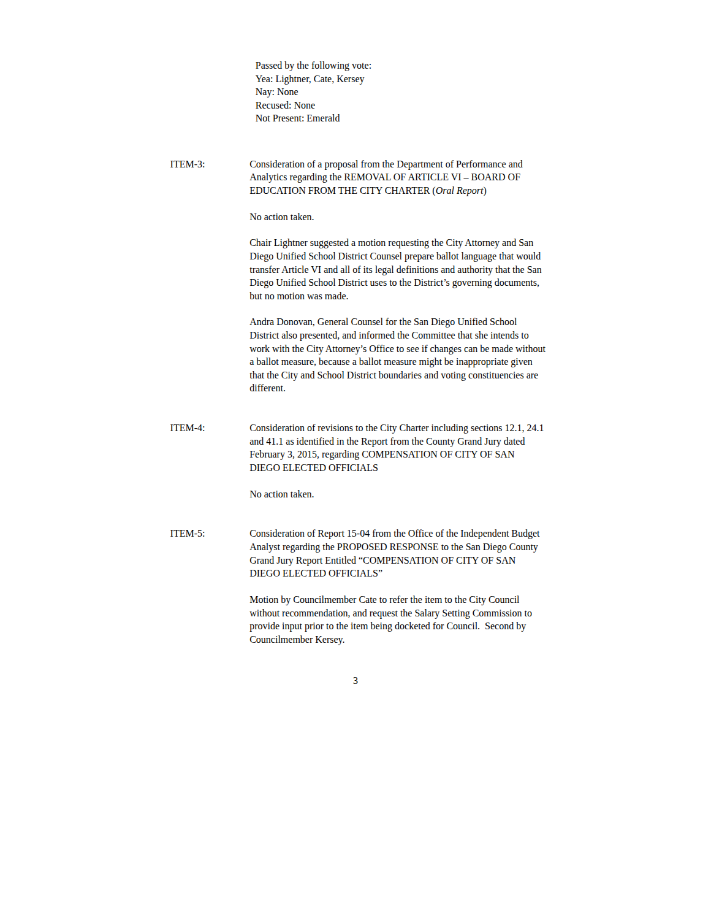Passed by the following vote:
Yea: Lightner, Cate, Kersey
Nay: None
Recused: None
Not Present: Emerald
ITEM-3:
Consideration of a proposal from the Department of Performance and Analytics regarding the REMOVAL OF ARTICLE VI – BOARD OF EDUCATION FROM THE CITY CHARTER (Oral Report)
No action taken.
Chair Lightner suggested a motion requesting the City Attorney and San Diego Unified School District Counsel prepare ballot language that would transfer Article VI and all of its legal definitions and authority that the San Diego Unified School District uses to the District’s governing documents, but no motion was made.
Andra Donovan, General Counsel for the San Diego Unified School District also presented, and informed the Committee that she intends to work with the City Attorney’s Office to see if changes can be made without a ballot measure, because a ballot measure might be inappropriate given that the City and School District boundaries and voting constituencies are different.
ITEM-4:
Consideration of revisions to the City Charter including sections 12.1, 24.1 and 41.1 as identified in the Report from the County Grand Jury dated February 3, 2015, regarding COMPENSATION OF CITY OF SAN DIEGO ELECTED OFFICIALS
No action taken.
ITEM-5:
Consideration of Report 15-04 from the Office of the Independent Budget Analyst regarding the PROPOSED RESPONSE to the San Diego County Grand Jury Report Entitled “COMPENSATION OF CITY OF SAN DIEGO ELECTED OFFICIALS”
Motion by Councilmember Cate to refer the item to the City Council without recommendation, and request the Salary Setting Commission to provide input prior to the item being docketed for Council. Second by Councilmember Kersey.
3